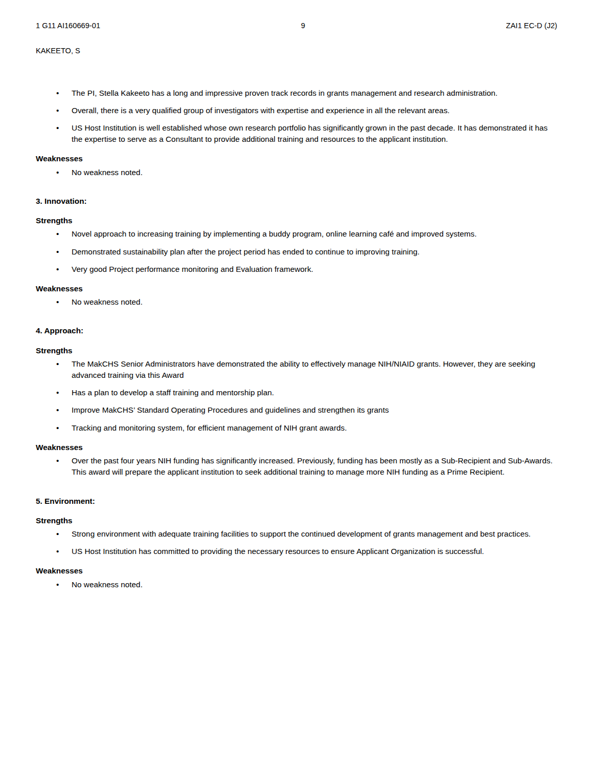1 G11 AI160669-01 9 ZAI1 EC-D (J2)
KAKEETO, S
The PI, Stella Kakeeto has a long and impressive proven track records in grants management and research administration.
Overall, there is a very qualified group of investigators with expertise and experience in all the relevant areas.
US Host Institution is well established whose own research portfolio has significantly grown in the past decade. It has demonstrated it has the expertise to serve as a Consultant to provide additional training and resources to the applicant institution.
Weaknesses
No weakness noted.
3. Innovation:
Strengths
Novel approach to increasing training by implementing a buddy program, online learning café and improved systems.
Demonstrated sustainability plan after the project period has ended to continue to improving training.
Very good Project performance monitoring and Evaluation framework.
Weaknesses
No weakness noted.
4. Approach:
Strengths
The MakCHS Senior Administrators have demonstrated the ability to effectively manage NIH/NIAID grants. However, they are seeking advanced training via this Award
Has a plan to develop a staff training and mentorship plan.
Improve MakCHS’ Standard Operating Procedures and guidelines and strengthen its grants
Tracking and monitoring system, for efficient management of NIH grant awards.
Weaknesses
Over the past four years NIH funding has significantly increased. Previously, funding has been mostly as a Sub-Recipient and Sub-Awards. This award will prepare the applicant institution to seek additional training to manage more NIH funding as a Prime Recipient.
5. Environment:
Strengths
Strong environment with adequate training facilities to support the continued development of grants management and best practices.
US Host Institution has committed to providing the necessary resources to ensure Applicant Organization is successful.
Weaknesses
No weakness noted.